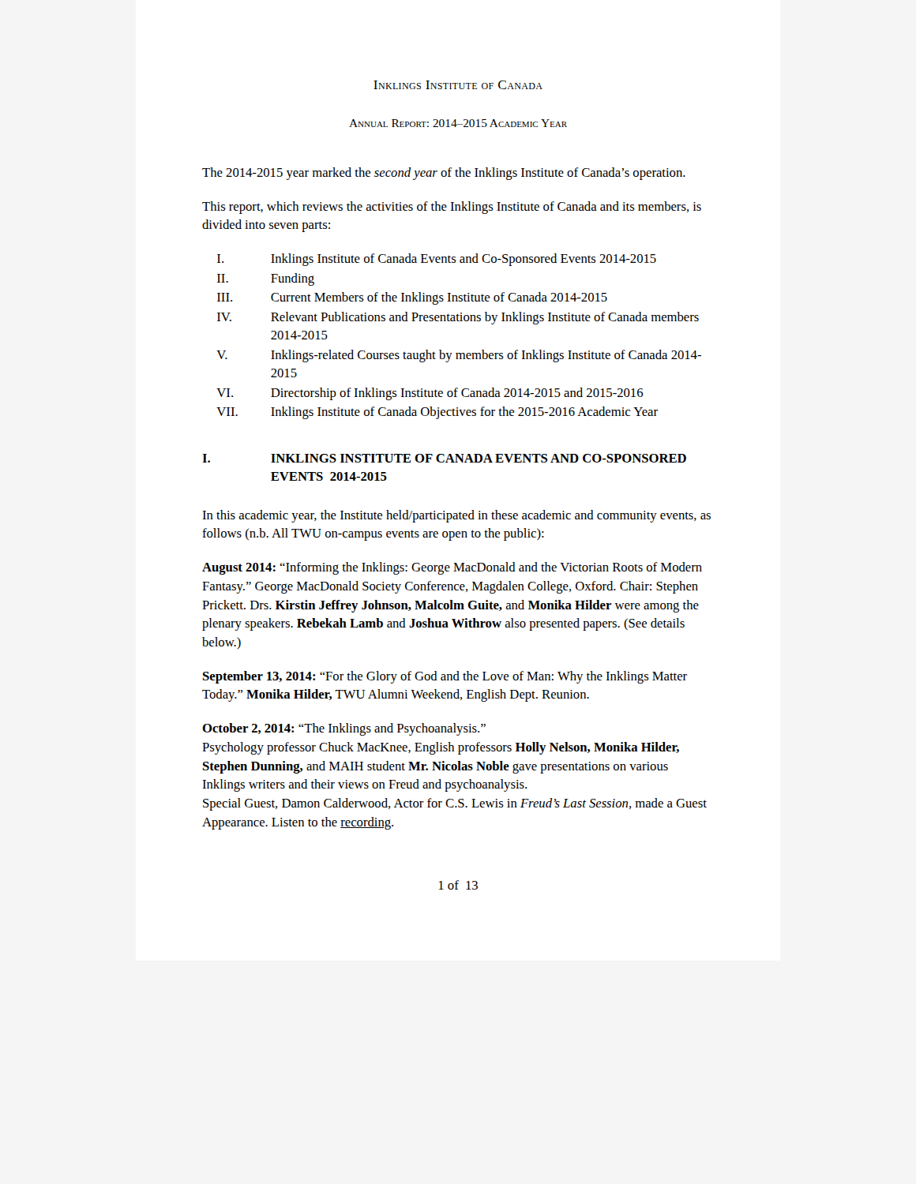Inklings Institute of Canada
Annual Report: 2014–2015 Academic Year
The 2014-2015 year marked the second year of the Inklings Institute of Canada’s operation.
This report, which reviews the activities of the Inklings Institute of Canada and its members, is divided into seven parts:
Inklings Institute of Canada Events and Co-Sponsored Events 2014-2015
Funding
Current Members of the Inklings Institute of Canada 2014-2015
Relevant Publications and Presentations by Inklings Institute of Canada members
2014-2015
Inklings-related Courses taught by members of Inklings Institute of Canada 2014-
2015
Directorship of Inklings Institute of Canada 2014-2015 and 2015-2016
Inklings Institute of Canada Objectives for the 2015-2016 Academic Year
I. Inklings Institute of Canada Events and Co-Sponsored Events 2014-2015
In this academic year, the Institute held/participated in these academic and community events, as follows (n.b. All TWU on-campus events are open to the public):
August 2014: “Informing the Inklings: George MacDonald and the Victorian Roots of Modern Fantasy.” George MacDonald Society Conference, Magdalen College, Oxford. Chair: Stephen Prickett. Drs. Kirstin Jeffrey Johnson, Malcolm Guite, and Monika Hilder were among the plenary speakers. Rebekah Lamb and Joshua Withrow also presented papers. (See details below.)
September 13, 2014: “For the Glory of God and the Love of Man: Why the Inklings Matter Today.” Monika Hilder, TWU Alumni Weekend, English Dept. Reunion.
October 2, 2014: “The Inklings and Psychoanalysis.”
Psychology professor Chuck MacKnee, English professors Holly Nelson, Monika Hilder, Stephen Dunning, and MAIH student Mr. Nicolas Noble gave presentations on various Inklings writers and their views on Freud and psychoanalysis.
Special Guest, Damon Calderwood, Actor for C.S. Lewis in Freud’s Last Session, made a Guest Appearance. Listen to the recording.
1 of 13